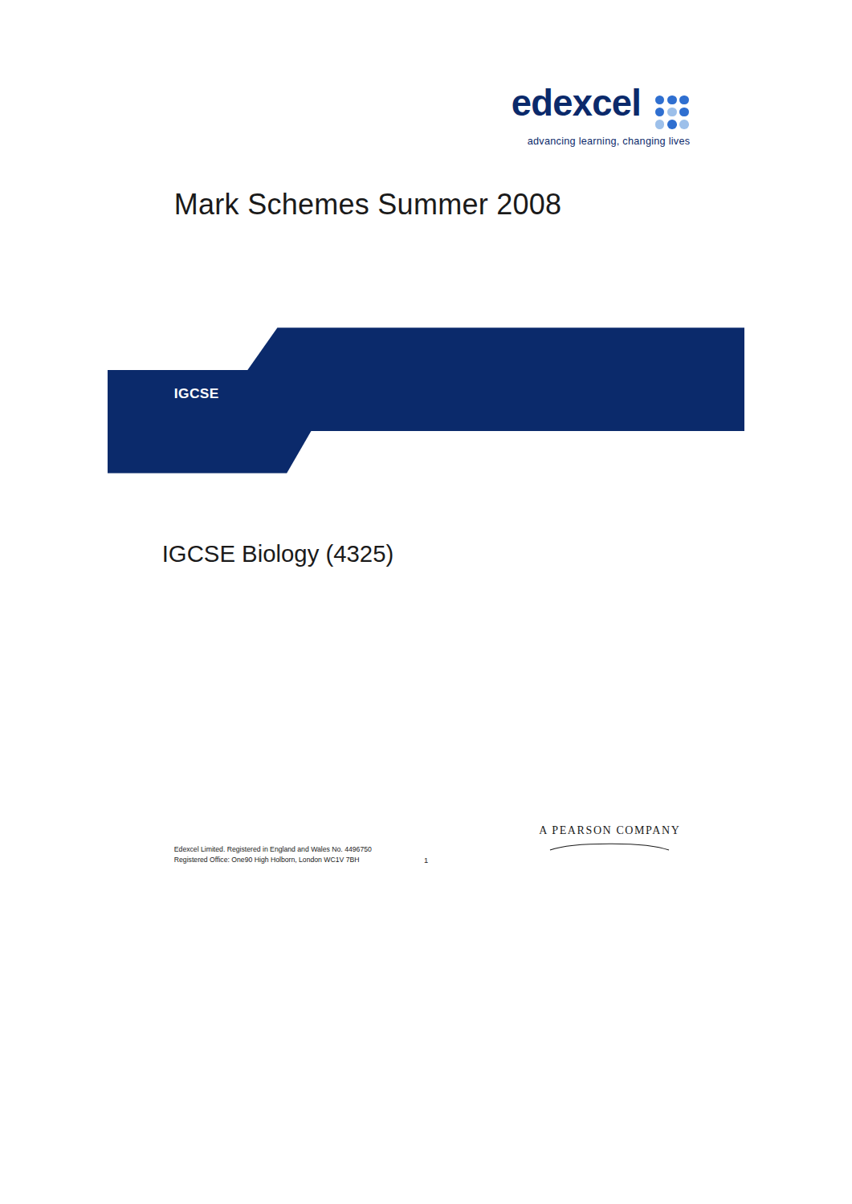edexcel
advancing learning, changing lives
Mark Schemes Summer 2008
IGCSE
IGCSE Biology (4325)
Edexcel Limited. Registered in England and Wales No. 4496750
Registered Office: One90 High Holborn, London WC1V 7BH
1
A PEARSON COMPANY